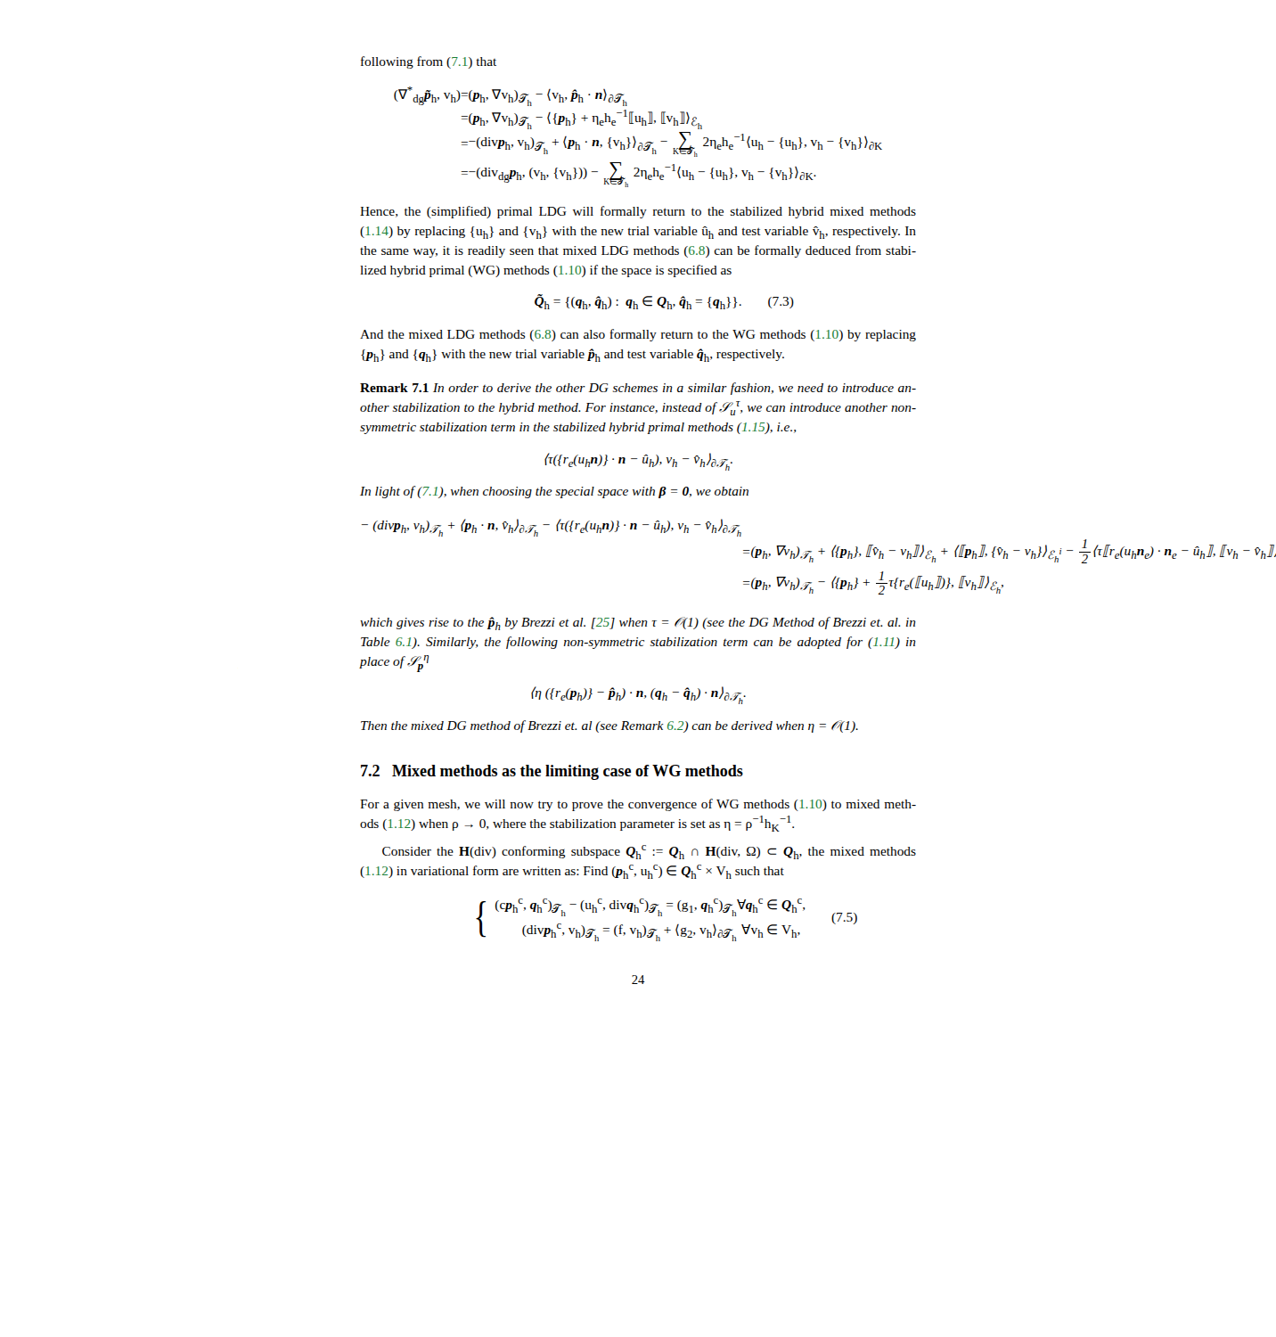following from (7.1) that
| (∇ * dg p̃ h , v h ) | = | ( p h , ∇v h ) 𝒯 h − ⟨v h , p̂ h · n ⟩ ∂𝒯 h |
| | = | ( p h , ∇v h ) 𝒯 h − ⟨{ p h } + η e h e −1 ⟦u h ⟧, ⟦v h ⟧⟩ ℰ h |
| | = | −(div p h , v h ) 𝒯 h + ⟨ p h · n , {v h }⟩ ∂𝒯 h − ∑ K∈𝒯 h 2η e h e −1 ⟨u h − {u h }, v h − {v h }⟩ ∂K |
| | = | −(div dg p h , (v h , {v h })) − ∑ K∈𝒯 h 2η e h e −1 ⟨u h − {u h }, v h − {v h }⟩ ∂K . |
Hence, the (simplified) primal LDG will formally return to the stabilized hybrid mixed methods (1.14) by replacing {uh} and {vh} with the new trial variable ûh and test variable v̂h, respectively. In the same way, it is readily seen that mixed LDG methods (6.8) can be formally deduced from stabilized hybrid primal (WG) methods (1.10) if the space is specified as
(7.3) Q̃h = {(qh, q̂h) : qh ∈ Qh, q̂h = {qh}}. (7.3)
And the mixed LDG methods (6.8) can also formally return to the WG methods (1.10) by replacing {ph} and {qh} with the new trial variable p̂h and test variable q̂h, respectively.
Remark 7.1 In order to derive the other DG schemes in a similar fashion, we need to introduce another stabilization to the hybrid method. For instance, instead of 𝒮uτ, we can introduce another non-symmetric stabilization term in the stabilized hybrid primal methods (1.15), i.e.,
⟨τ({re(uhn)} · n − ûh), vh − v̂h⟩∂𝒯h.
In light of (7.1), when choosing the special space with β = 0, we obtain
| − (div p h , v h ) 𝒯 h + ⟨ p h · n , v̂ h ⟩ ∂𝒯 h − ⟨τ({r e (u h n )} · n − û h ), v h − v̂ h ⟩ ∂𝒯 h | | | |
| | = | ( p h , ∇v h ) 𝒯 h + ⟨{ p h }, ⟦v̂ h − v h ⟧⟩ ℰ h + ⟨⟦ p h ⟧, {v̂ h − v h }⟩ ℰ h i − 1 2 ⟨τ⟦r e (u h n e ) · n e − û h ⟧, ⟦v h − v̂ h ⟧⟩ ℰ h | (7.4) |
| | = | ( p h , ∇v h ) 𝒯 h − ⟨{ p h } + 1 2 τ{r e (⟦u h ⟧)}, ⟦v h ⟧⟩ ℰ h , | |
which gives rise to the p̂h by Brezzi et al. [25] when τ = 𝒪(1) (see the DG Method of Brezzi et. al. in Table 6.1). Similarly, the following non-symmetric stabilization term can be adopted for (1.11) in place of 𝒮pη
⟨η ({re(ph)} − p̂h) · n, (qh − q̂h) · n⟩∂𝒯h.
Then the mixed DG method of Brezzi et. al (see Remark 6.2) can be derived when η = 𝒪(1).
7.2 Mixed methods as the limiting case of WG methods
For a given mesh, we will now try to prove the convergence of WG methods (1.10) to mixed methods (1.12) when ρ → 0, where the stabilization parameter is set as η = ρ−1hK−1.
Consider the H(div) conforming subspace Qhc := Qh ∩ H(div, Ω) ⊂ Qh, the mixed methods (1.12) in variational form are written as: Find (phc, uhc) ∈ Qhc × Vh such that
(7.5) {
| (c p h c , q h c ) 𝒯 h − (u h c , div q h c ) 𝒯 h = (g 1 , q h c ) 𝒯 h | ∀ q h c ∈ Q h c , |
| (div p h c , v h ) 𝒯 h = (f, v h ) 𝒯 h + ⟨g 2 , v h ⟩ ∂𝒯 h | ∀v h ∈ V h , |
(7.5)
24